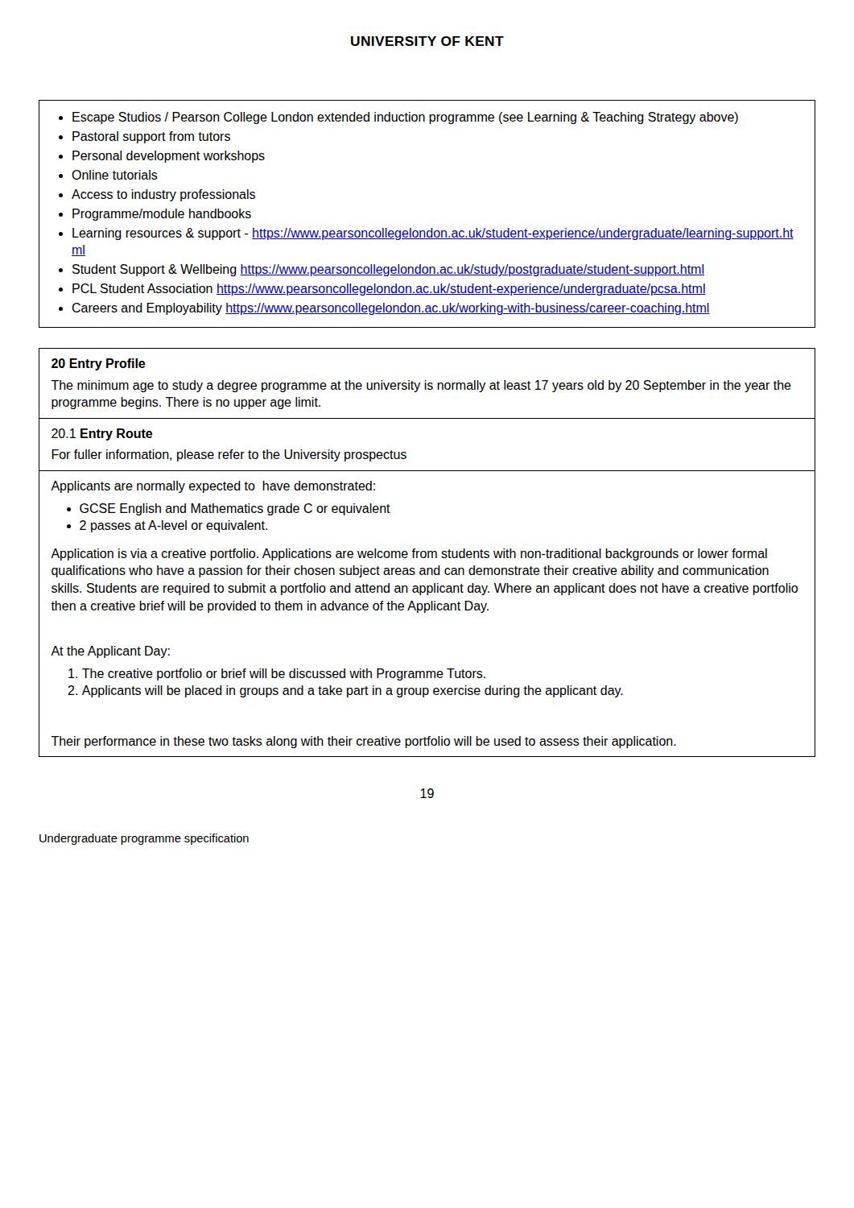UNIVERSITY OF KENT
Escape Studios / Pearson College London extended induction programme (see Learning & Teaching Strategy above)
Pastoral support from tutors
Personal development workshops
Online tutorials
Access to industry professionals
Programme/module handbooks
Learning resources & support - https://www.pearsoncollegelondon.ac.uk/student-experience/undergraduate/learning-support.html
Student Support & Wellbeing https://www.pearsoncollegelondon.ac.uk/study/postgraduate/student-support.html
PCL Student Association https://www.pearsoncollegelondon.ac.uk/student-experience/undergraduate/pcsa.html
Careers and Employability https://www.pearsoncollegelondon.ac.uk/working-with-business/career-coaching.html
20 Entry Profile
The minimum age to study a degree programme at the university is normally at least 17 years old by 20 September in the year the programme begins. There is no upper age limit.
20.1 Entry Route
For fuller information, please refer to the University prospectus
Applicants are normally expected to have demonstrated:
GCSE English and Mathematics grade C or equivalent
2 passes at A-level or equivalent.
Application is via a creative portfolio. Applications are welcome from students with non-traditional backgrounds or lower formal qualifications who have a passion for their chosen subject areas and can demonstrate their creative ability and communication skills. Students are required to submit a portfolio and attend an applicant day. Where an applicant does not have a creative portfolio then a creative brief will be provided to them in advance of the Applicant Day.
At the Applicant Day:
The creative portfolio or brief will be discussed with Programme Tutors.
Applicants will be placed in groups and a take part in a group exercise during the applicant day.
Their performance in these two tasks along with their creative portfolio will be used to assess their application.
19
Undergraduate programme specification